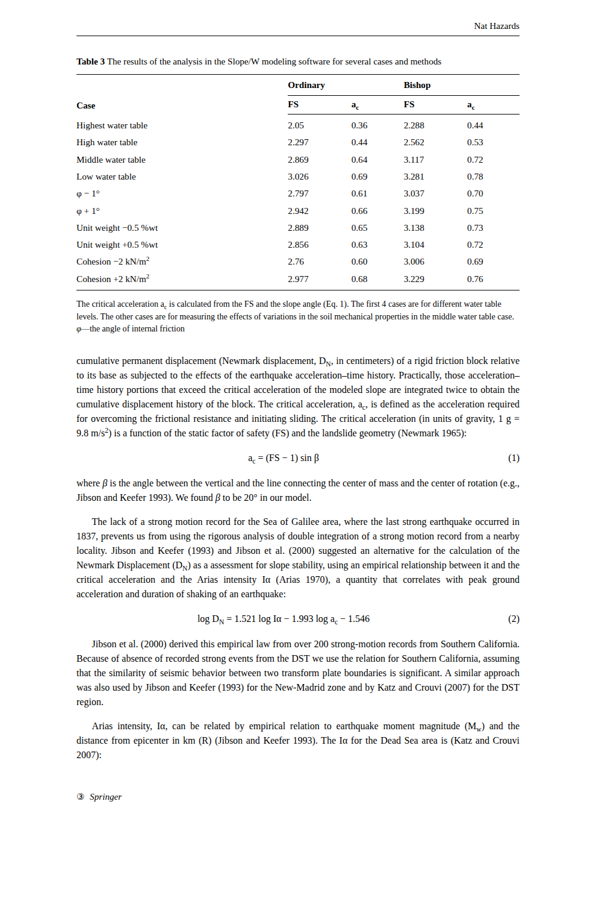Nat Hazards
Table 3 The results of the analysis in the Slope/W modeling software for several cases and methods
| Case | Ordinary | Bishop |
| --- | --- | --- |
| FS | a c | FS | a c |
| Highest water table | 2.05 | 0.36 | 2.288 | 0.44 |
| High water table | 2.297 | 0.44 | 2.562 | 0.53 |
| Middle water table | 2.869 | 0.64 | 3.117 | 0.72 |
| Low water table | 3.026 | 0.69 | 3.281 | 0.78 |
| φ − 1° | 2.797 | 0.61 | 3.037 | 0.70 |
| φ + 1° | 2.942 | 0.66 | 3.199 | 0.75 |
| Unit weight −0.5 %wt | 2.889 | 0.65 | 3.138 | 0.73 |
| Unit weight +0.5 %wt | 2.856 | 0.63 | 3.104 | 0.72 |
| Cohesion −2 kN/m 2 | 2.76 | 0.60 | 3.006 | 0.69 |
| Cohesion +2 kN/m 2 | 2.977 | 0.68 | 3.229 | 0.76 |
The critical acceleration ac is calculated from the FS and the slope angle (Eq. 1). The first 4 cases are for different water table levels. The other cases are for measuring the effects of variations in the soil mechanical properties in the middle water table case. φ—the angle of internal friction
cumulative permanent displacement (Newmark displacement, DN, in centimeters) of a rigid friction block relative to its base as subjected to the effects of the earthquake acceleration–time history. Practically, those acceleration– time history portions that exceed the critical acceleration of the modeled slope are integrated twice to obtain the cumulative displacement history of the block. The critical acceleration, ac, is defined as the acceleration required for overcoming the frictional resistance and initiating sliding. The critical acceleration (in units of gravity, 1 g = 9.8 m/s2) is a function of the static factor of safety (FS) and the landslide geometry (Newmark 1965):
ac = (FS − 1) sin β (1)
where β is the angle between the vertical and the line connecting the center of mass and the center of rotation (e.g., Jibson and Keefer 1993). We found β to be 20° in our model.
The lack of a strong motion record for the Sea of Galilee area, where the last strong earthquake occurred in 1837, prevents us from using the rigorous analysis of double integration of a strong motion record from a nearby locality. Jibson and Keefer (1993) and Jibson et al. (2000) suggested an alternative for the calculation of the Newmark Displacement (DN) as a assessment for slope stability, using an empirical relationship between it and the critical acceleration and the Arias intensity Iα (Arias 1970), a quantity that correlates with peak ground acceleration and duration of shaking of an earthquake:
log DN = 1.521 log Iα − 1.993 log ac − 1.546 (2)
Jibson et al. (2000) derived this empirical law from over 200 strong-motion records from Southern California. Because of absence of recorded strong events from the DST we use the relation for Southern California, assuming that the similarity of seismic behavior between two transform plate boundaries is significant. A similar approach was also used by Jibson and Keefer (1993) for the New-Madrid zone and by Katz and Crouvi (2007) for the DST region.
Arias intensity, Iα, can be related by empirical relation to earthquake moment magnitude (Mw) and the distance from epicenter in km (R) (Jibson and Keefer 1993). The Iα for the Dead Sea area is (Katz and Crouvi 2007):
③ Springer